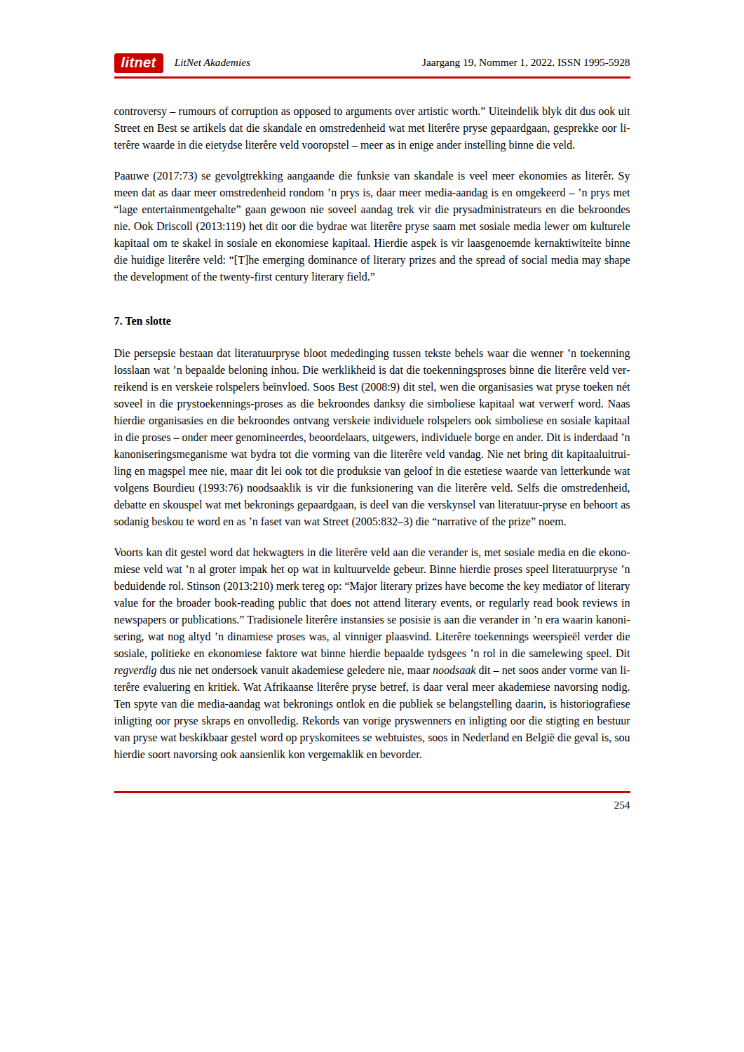litnet
LitNet Akademies Jaargang 19, Nommer 1, 2022, ISSN 1995-5928
controversy – rumours of corruption as opposed to arguments over artistic worth.” Uiteindelik blyk dit dus ook uit Street en Best se artikels dat die skandale en omstredenheid wat met literêre pryse gepaardgaan, gesprekke oor literêre waarde in die eietydse literêre veld vooropstel – meer as in enige ander instelling binne die veld.
Paauwe (2017:73) se gevolgtrekking aangaande die funksie van skandale is veel meer ekonomies as literêr. Sy meen dat as daar meer omstredenheid rondom ’n prys is, daar meer media-aandag is en omgekeerd – ’n prys met “lage entertainmentgehalte” gaan gewoon nie soveel aandag trek vir die prysadministrateurs en die bekroondes nie. Ook Driscoll (2013:119) het dit oor die bydrae wat literêre pryse saam met sosiale media lewer om kulturele kapitaal om te skakel in sosiale en ekonomiese kapitaal. Hierdie aspek is vir laasgenoemde kernaktiwiteite binne die huidige literêre veld: “[T]he emerging dominance of literary prizes and the spread of social media may shape the development of the twenty-first century literary field.”
7. Ten slotte
Die persepsie bestaan dat literatuurpryse bloot mededinging tussen tekste behels waar die wenner ’n toekenning losslaan wat ’n bepaalde beloning inhou. Die werklikheid is dat die toekenningsproses binne die literêre veld verreikend is en verskeie rolspelers beïnvloed. Soos Best (2008:9) dit stel, wen die organisasies wat pryse toeken nét soveel in die prystoekennings-proses as die bekroondes danksy die simboliese kapitaal wat verwerf word. Naas hierdie organisasies en die bekroondes ontvang verskeie individuele rolspelers ook simboliese en sosiale kapitaal in die proses – onder meer genomineerdes, beoordelaars, uitgewers, individuele borge en ander. Dit is inderdaad ’n kanoniseringsmeganisme wat bydra tot die vorming van die literêre veld vandag. Nie net bring dit kapitaaluitruiling en magspel mee nie, maar dit lei ook tot die produksie van geloof in die estetiese waarde van letterkunde wat volgens Bourdieu (1993:76) noodsaaklik is vir die funksionering van die literêre veld. Selfs die omstredenheid, debatte en skouspel wat met bekronings gepaardgaan, is deel van die verskynsel van literatuur-pryse en behoort as sodanig beskou te word en as ’n faset van wat Street (2005:832–3) die “narrative of the prize” noem.
Voorts kan dit gestel word dat hekwagters in die literêre veld aan die verander is, met sosiale media en die ekonomiese veld wat ’n al groter impak het op wat in kultuurvelde gebeur. Binne hierdie proses speel literatuurpryse ’n beduidende rol. Stinson (2013:210) merk tereg op: “Major literary prizes have become the key mediator of literary value for the broader book-reading public that does not attend literary events, or regularly read book reviews in newspapers or publications.” Tradisionele literêre instansies se posisie is aan die verander in ’n era waarin kanonisering, wat nog altyd ’n dinamiese proses was, al vinniger plaasvind. Literêre toekennings weerspieël verder die sosiale, politieke en ekonomiese faktore wat binne hierdie bepaalde tydsgees ’n rol in die samelewing speel. Dit regverdig dus nie net ondersoek vanuit akademiese geledere nie, maar noodsaak dit – net soos ander vorme van literêre evaluering en kritiek. Wat Afrikaanse literêre pryse betref, is daar veral meer akademiese navorsing nodig. Ten spyte van die media-aandag wat bekronings ontlok en die publiek se belangstelling daarin, is historiografiese inligting oor pryse skraps en onvolledig. Rekords van vorige pryswenners en inligting oor die stigting en bestuur van pryse wat beskikbaar gestel word op pryskomitees se webtuistes, soos in Nederland en België die geval is, sou hierdie soort navorsing ook aansienlik kon vergemaklik en bevorder.
254